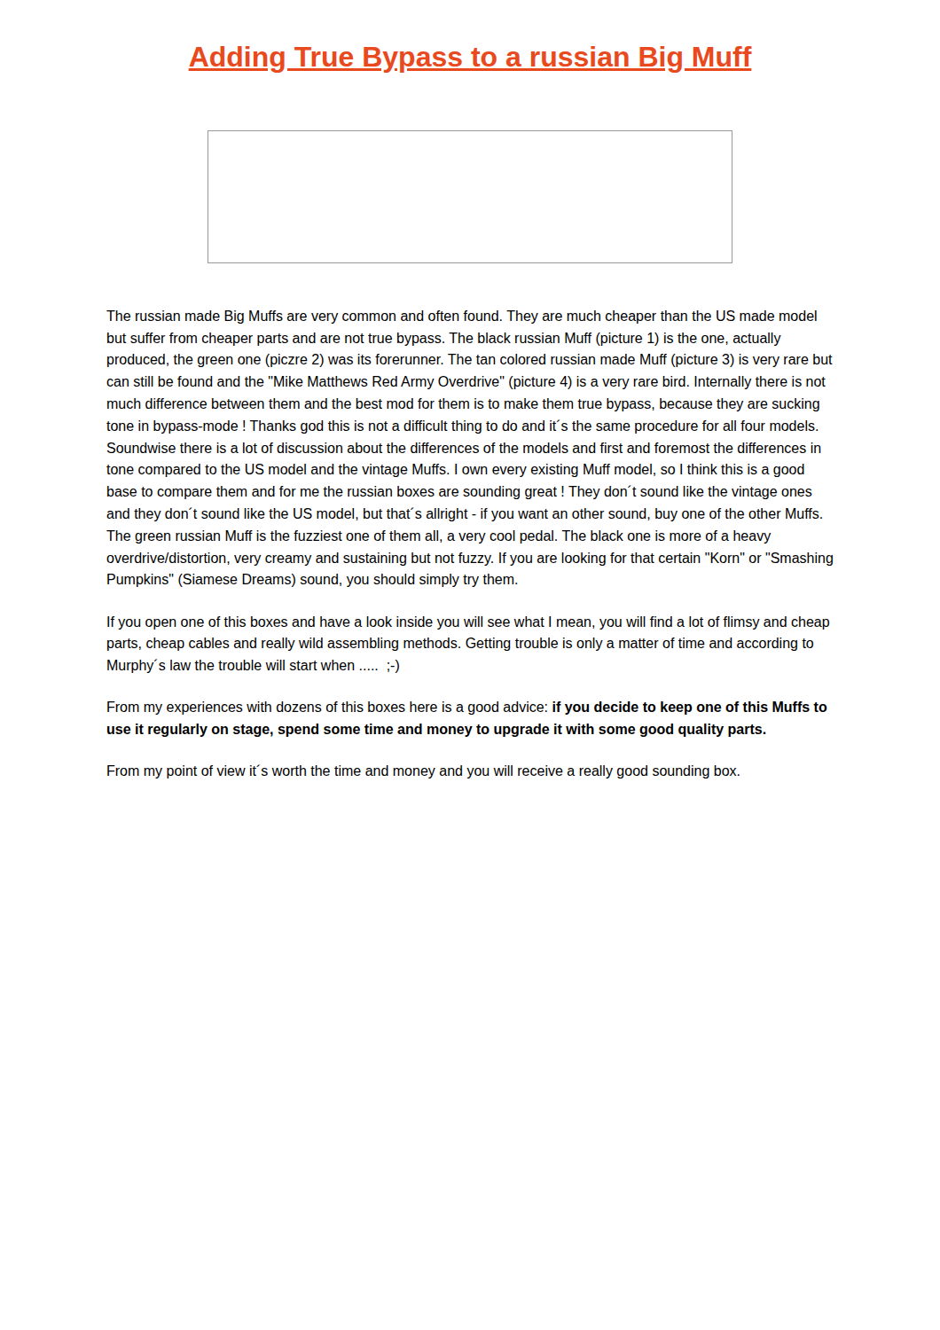Adding True Bypass to a russian Big Muff
The russian made Big Muffs are very common and often found. They are much cheaper than the US made model but suffer from cheaper parts and are not true bypass. The black russian Muff (picture 1) is the one, actually produced, the green one (piczre 2) was its forerunner. The tan colored russian made Muff (picture 3) is very rare but can still be found and the "Mike Matthews Red Army Overdrive" (picture 4) is a very rare bird. Internally there is not much difference between them and the best mod for them is to make them true bypass, because they are sucking tone in bypass-mode ! Thanks god this is not a difficult thing to do and it´s the same procedure for all four models. Soundwise there is a lot of discussion about the differences of the models and first and foremost the differences in tone compared to the US model and the vintage Muffs. I own every existing Muff model, so I think this is a good base to compare them and for me the russian boxes are sounding great ! They don´t sound like the vintage ones and they don´t sound like the US model, but that´s allright - if you want an other sound, buy one of the other Muffs. The green russian Muff is the fuzziest one of them all, a very cool pedal. The black one is more of a heavy overdrive/distortion, very creamy and sustaining but not fuzzy. If you are looking for that certain "Korn" or "Smashing Pumpkins" (Siamese Dreams) sound, you should simply try them.
If you open one of this boxes and have a look inside you will see what I mean, you will find a lot of flimsy and cheap parts, cheap cables and really wild assembling methods. Getting trouble is only a matter of time and according to Murphy´s law the trouble will start when ..... ;-)
From my experiences with dozens of this boxes here is a good advice: if you decide to keep one of this Muffs to use it regularly on stage, spend some time and money to upgrade it with some good quality parts.
From my point of view it´s worth the time and money and you will receive a really good sounding box.